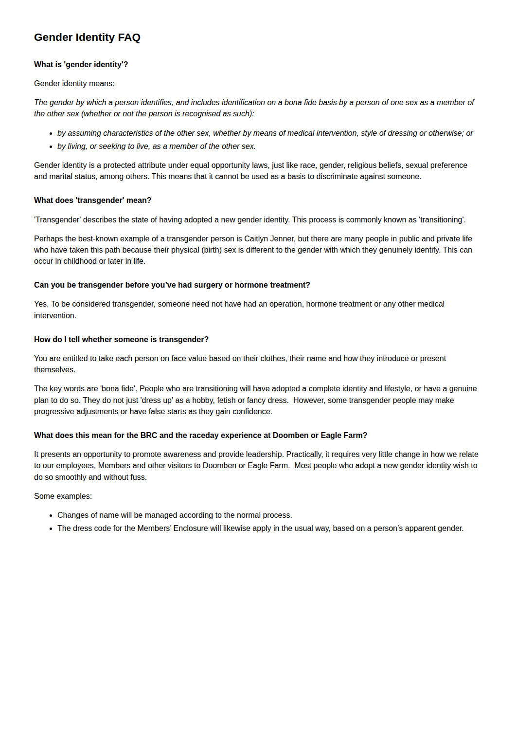Gender Identity FAQ
What is 'gender identity'?
Gender identity means:
The gender by which a person identifies, and includes identification on a bona fide basis by a person of one sex as a member of the other sex (whether or not the person is recognised as such):
by assuming characteristics of the other sex, whether by means of medical intervention, style of dressing or otherwise; or
by living, or seeking to live, as a member of the other sex.
Gender identity is a protected attribute under equal opportunity laws, just like race, gender, religious beliefs, sexual preference and marital status, among others. This means that it cannot be used as a basis to discriminate against someone.
What does 'transgender' mean?
'Transgender' describes the state of having adopted a new gender identity. This process is commonly known as 'transitioning'.
Perhaps the best-known example of a transgender person is Caitlyn Jenner, but there are many people in public and private life who have taken this path because their physical (birth) sex is different to the gender with which they genuinely identify. This can occur in childhood or later in life.
Can you be transgender before you’ve had surgery or hormone treatment?
Yes. To be considered transgender, someone need not have had an operation, hormone treatment or any other medical intervention.
How do I tell whether someone is transgender?
You are entitled to take each person on face value based on their clothes, their name and how they introduce or present themselves.
The key words are 'bona fide'. People who are transitioning will have adopted a complete identity and lifestyle, or have a genuine plan to do so. They do not just 'dress up' as a hobby, fetish or fancy dress. However, some transgender people may make progressive adjustments or have false starts as they gain confidence.
What does this mean for the BRC and the raceday experience at Doomben or Eagle Farm?
It presents an opportunity to promote awareness and provide leadership. Practically, it requires very little change in how we relate to our employees, Members and other visitors to Doomben or Eagle Farm. Most people who adopt a new gender identity wish to do so smoothly and without fuss.
Some examples:
Changes of name will be managed according to the normal process.
The dress code for the Members’ Enclosure will likewise apply in the usual way, based on a person’s apparent gender.